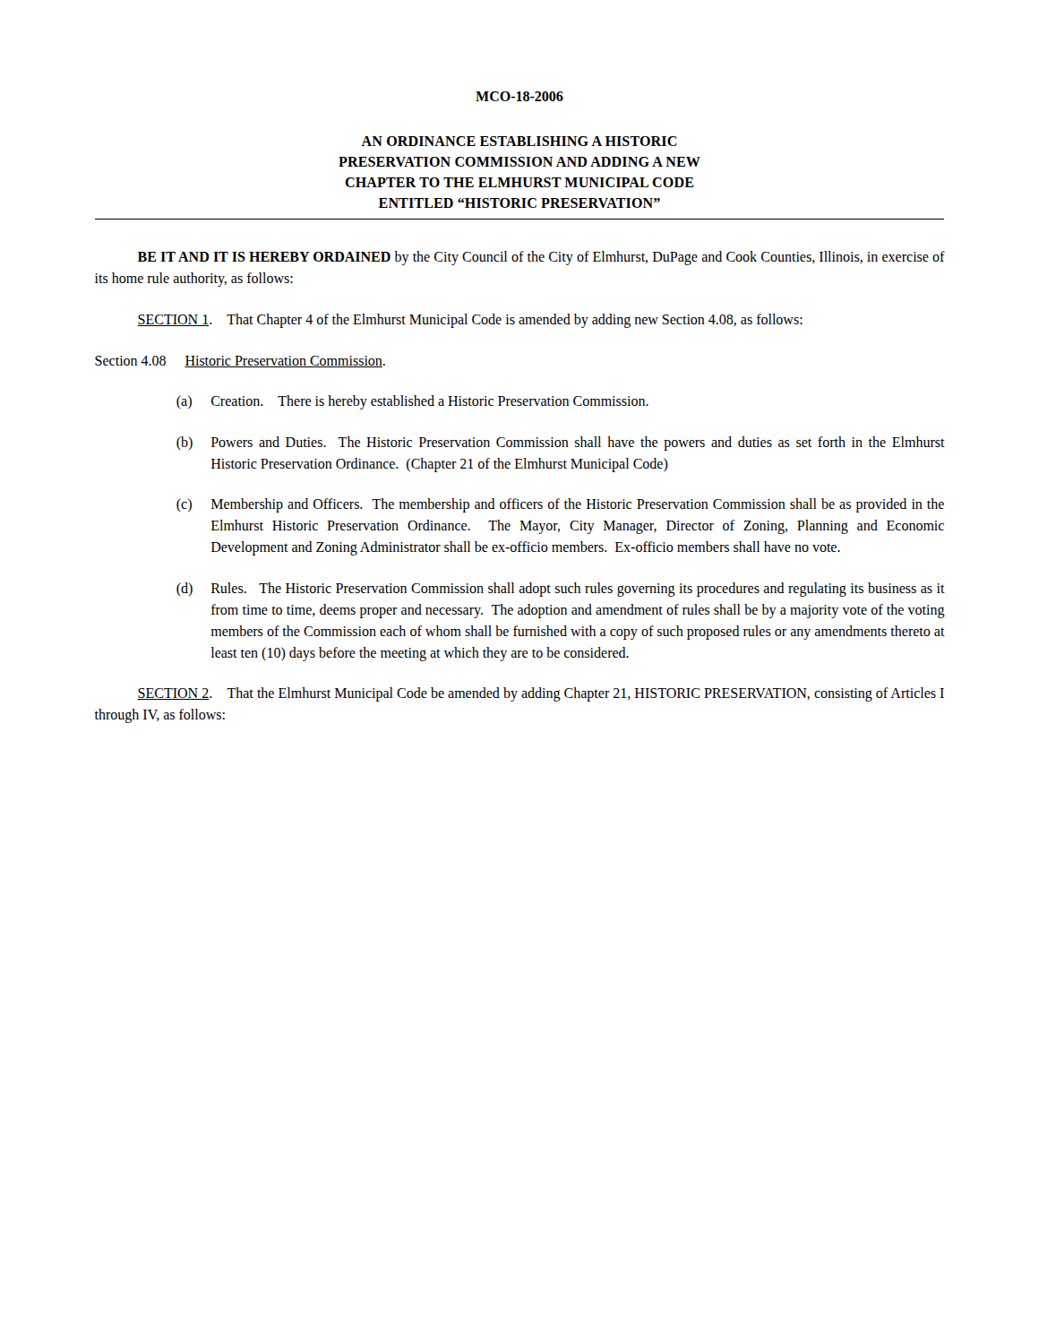MCO-18-2006
AN ORDINANCE ESTABLISHING A HISTORIC
PRESERVATION COMMISSION AND ADDING A NEW
CHAPTER TO THE ELMHURST MUNICIPAL CODE
ENTITLED “HISTORIC PRESERVATION”
BE IT AND IT IS HEREBY ORDAINED by the City Council of the City of Elmhurst, DuPage and Cook Counties, Illinois, in exercise of its home rule authority, as follows:
SECTION 1. That Chapter 4 of the Elmhurst Municipal Code is amended by adding new Section 4.08, as follows:
Section 4.08 Historic Preservation Commission.
(a) Creation. There is hereby established a Historic Preservation Commission.
(b) Powers and Duties. The Historic Preservation Commission shall have the powers and duties as set forth in the Elmhurst Historic Preservation Ordinance. (Chapter 21 of the Elmhurst Municipal Code)
(c) Membership and Officers. The membership and officers of the Historic Preservation Commission shall be as provided in the Elmhurst Historic Preservation Ordinance. The Mayor, City Manager, Director of Zoning, Planning and Economic Development and Zoning Administrator shall be ex-officio members. Ex-officio members shall have no vote.
(d) Rules. The Historic Preservation Commission shall adopt such rules governing its procedures and regulating its business as it from time to time, deems proper and necessary. The adoption and amendment of rules shall be by a majority vote of the voting members of the Commission each of whom shall be furnished with a copy of such proposed rules or any amendments thereto at least ten (10) days before the meeting at which they are to be considered.
SECTION 2. That the Elmhurst Municipal Code be amended by adding Chapter 21, HISTORIC PRESERVATION, consisting of Articles I through IV, as follows: